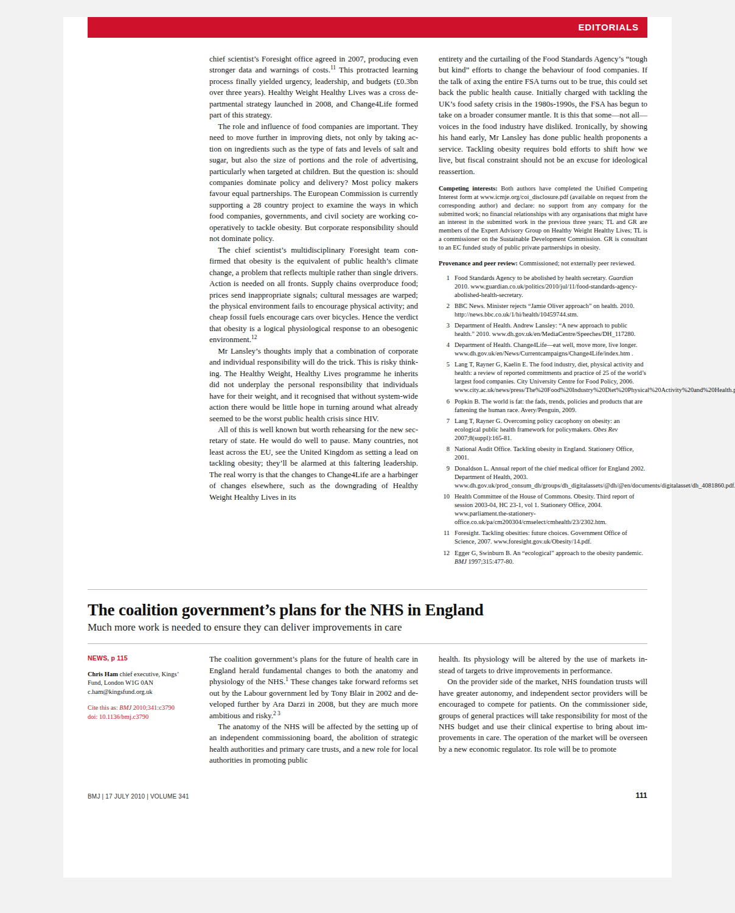EDITORIALS
chief scientist’s Foresight office agreed in 2007, producing even stronger data and warnings of costs.11 This protracted learning process finally yielded urgency, leadership, and budgets (£0.3bn over three years). Healthy Weight Healthy Lives was a cross departmental strategy launched in 2008, and Change4Life formed part of this strategy.
The role and influence of food companies are important. They need to move further in improving diets, not only by taking action on ingredients such as the type of fats and levels of salt and sugar, but also the size of portions and the role of advertising, particularly when targeted at children. But the question is: should companies dominate policy and delivery? Most policy makers favour equal partnerships. The European Commission is currently supporting a 28 country project to examine the ways in which food companies, governments, and civil society are working cooperatively to tackle obesity. But corporate responsibility should not dominate policy.
The chief scientist’s multidisciplinary Foresight team confirmed that obesity is the equivalent of public health’s climate change, a problem that reflects multiple rather than single drivers. Action is needed on all fronts. Supply chains overproduce food; prices send inappropriate signals; cultural messages are warped; the physical environment fails to encourage physical activity; and cheap fossil fuels encourage cars over bicycles. Hence the verdict that obesity is a logical physiological response to an obesogenic environment.12
Mr Lansley’s thoughts imply that a combination of corporate and individual responsibility will do the trick. This is risky thinking. The Healthy Weight, Healthy Lives programme he inherits did not underplay the personal responsibility that individuals have for their weight, and it recognised that without system-wide action there would be little hope in turning around what already seemed to be the worst public health crisis since HIV.
All of this is well known but worth rehearsing for the new secretary of state. He would do well to pause. Many countries, not least across the EU, see the United Kingdom as setting a lead on tackling obesity; they’ll be alarmed at this faltering leadership. The real worry is that the changes to Change4Life are a harbinger of changes elsewhere, such as the downgrading of Healthy Weight Healthy Lives in its
entirety and the curtailing of the Food Standards Agency’s “tough but kind” efforts to change the behaviour of food companies. If the talk of axing the entire FSA turns out to be true, this could set back the public health cause. Initially charged with tackling the UK’s food safety crisis in the 1980s-1990s, the FSA has begun to take on a broader consumer mantle. It is this that some—not all—voices in the food industry have disliked. Ironically, by showing his hand early, Mr Lansley has done public health proponents a service. Tackling obesity requires bold efforts to shift how we live, but fiscal constraint should not be an excuse for ideological reassertion.
Competing interests: Both authors have completed the Unified Competing Interest form at www.icmje.org/coi_disclosure.pdf (available on request from the corresponding author) and declare: no support from any company for the submitted work; no financial relationships with any organisations that might have an interest in the submitted work in the previous three years; TL and GR are members of the Expert Advisory Group on Healthy Weight Healthy Lives; TL is a commissioner on the Sustainable Development Commission. GR is consultant to an EC funded study of public private partnerships in obesity.
Provenance and peer review: Commissioned; not externally peer reviewed.
Food Standards Agency to be abolished by health secretary. Guardian 2010. www.guardian.co.uk/politics/2010/jul/11/food-standards-agency-abolished-health-secretary.
BBC News. Minister rejects “Jamie Oliver approach” on health. 2010. http://news.bbc.co.uk/1/hi/health/10459744.stm.
Department of Health. Andrew Lansley: “A new approach to public health.” 2010. www.dh.gov.uk/en/MediaCentre/Speeches/DH_117280.
Department of Health. Change4Life—eat well, move more, live longer. www.dh.gov.uk/en/News/Currentcampaigns/Change4Life/index.htm .
Lang T, Rayner G, Kaelin E. The food industry, diet, physical activity and health: a review of reported commitments and practice of 25 of the world’s largest food companies. City University Centre for Food Policy, 2006. www.city.ac.uk/news/press/The%20Food%20Industry%20Diet%20Physical%20Activity%20and%20Health.pdf.
Popkin B. The world is fat: the fads, trends, policies and products that are fattening the human race. Avery/Penguin, 2009.
Lang T, Rayner G. Overcoming policy cacophony on obesity: an ecological public health framework for policymakers. Obes Rev 2007;8(suppl):165-81.
National Audit Office. Tackling obesity in England. Stationery Office, 2001.
Donaldson L. Annual report of the chief medical officer for England 2002. Department of Health, 2003. www.dh.gov.uk/prod_consum_dh/groups/dh_digitalassets/@dh/@en/documents/digitalasset/dh_4081860.pdf.
Health Committee of the House of Commons. Obesity. Third report of session 2003-04, HC 23-1, vol 1. Stationery Office, 2004. www.parliament.the-stationery-office.co.uk/pa/cm200304/cmselect/cmhealth/23/2302.htm.
Foresight. Tackling obesities: future choices. Government Office of Science, 2007. www.foresight.gov.uk/Obesity/14.pdf.
Egger G, Swinburn B. An “ecological” approach to the obesity pandemic. BMJ 1997;315:477-80.
The coalition government’s plans for the NHS in England
Much more work is needed to ensure they can deliver improvements in care
NEWS, p 115
Chris Ham chief executive, Kings’ Fund, London W1G 0AN
c.ham@kingsfund.org.uk
Cite this as: BMJ 2010;341:c3790
doi: 10.1136/bmj.c3790
The coalition government’s plans for the future of health care in England herald fundamental changes to both the anatomy and physiology of the NHS.1 These changes take forward reforms set out by the Labour government led by Tony Blair in 2002 and developed further by Ara Darzi in 2008, but they are much more ambitious and risky.2 3
The anatomy of the NHS will be affected by the setting up of an independent commissioning board, the abolition of strategic health authorities and primary care trusts, and a new role for local authorities in promoting public
health. Its physiology will be altered by the use of markets instead of targets to drive improvements in performance.
On the provider side of the market, NHS foundation trusts will have greater autonomy, and independent sector providers will be encouraged to compete for patients. On the commissioner side, groups of general practices will take responsibility for most of the NHS budget and use their clinical expertise to bring about improvements in care. The operation of the market will be overseen by a new economic regulator. Its role will be to promote
BMJ | 17 JULY 2010 | VOLUME 341
111